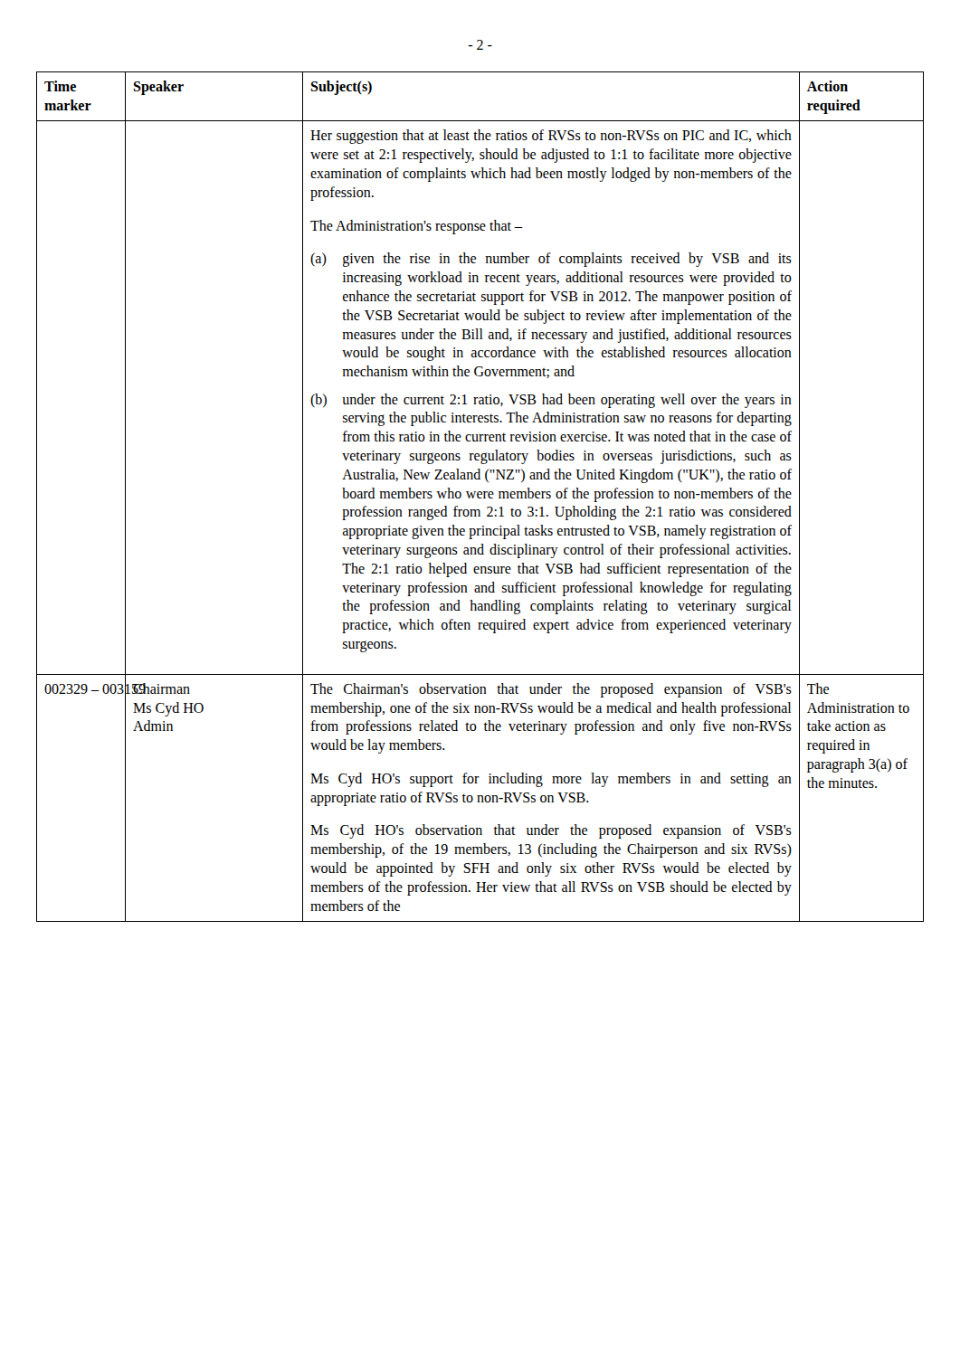- 2 -
| Time marker | Speaker | Subject(s) | Action required |
| --- | --- | --- | --- |
| | | Her suggestion that at least the ratios of RVSs to non-RVSs on PIC and IC, which were set at 2:1 respectively, should be adjusted to 1:1 to facilitate more objective examination of complaints which had been mostly lodged by non-members of the profession. The Administration's response that – (a) given the rise in the number of complaints received by VSB and its increasing workload in recent years, additional resources were provided to enhance the secretariat support for VSB in 2012. The manpower position of the VSB Secretariat would be subject to review after implementation of the measures under the Bill and, if necessary and justified, additional resources would be sought in accordance with the established resources allocation mechanism within the Government; and (b) under the current 2:1 ratio, VSB had been operating well over the years in serving the public interests. The Administration saw no reasons for departing from this ratio in the current revision exercise. It was noted that in the case of veterinary surgeons regulatory bodies in overseas jurisdictions, such as Australia, New Zealand ("NZ") and the United Kingdom ("UK"), the ratio of board members who were members of the profession to non-members of the profession ranged from 2:1 to 3:1. Upholding the 2:1 ratio was considered appropriate given the principal tasks entrusted to VSB, namely registration of veterinary surgeons and disciplinary control of their professional activities. The 2:1 ratio helped ensure that VSB had sufficient representation of the veterinary profession and sufficient professional knowledge for regulating the profession and handling complaints relating to veterinary surgical practice, which often required expert advice from experienced veterinary surgeons. | |
| 002329 – 003159 | Chairman Ms Cyd HO Admin | The Chairman's observation that under the proposed expansion of VSB's membership, one of the six non-RVSs would be a medical and health professional from professions related to the veterinary profession and only five non-RVSs would be lay members. Ms Cyd HO's support for including more lay members in and setting an appropriate ratio of RVSs to non-RVSs on VSB. Ms Cyd HO's observation that under the proposed expansion of VSB's membership, of the 19 members, 13 (including the Chairperson and six RVSs) would be appointed by SFH and only six other RVSs would be elected by members of the profession. Her view that all RVSs on VSB should be elected by members of the | The Administration to take action as required in paragraph 3(a) of the minutes. |